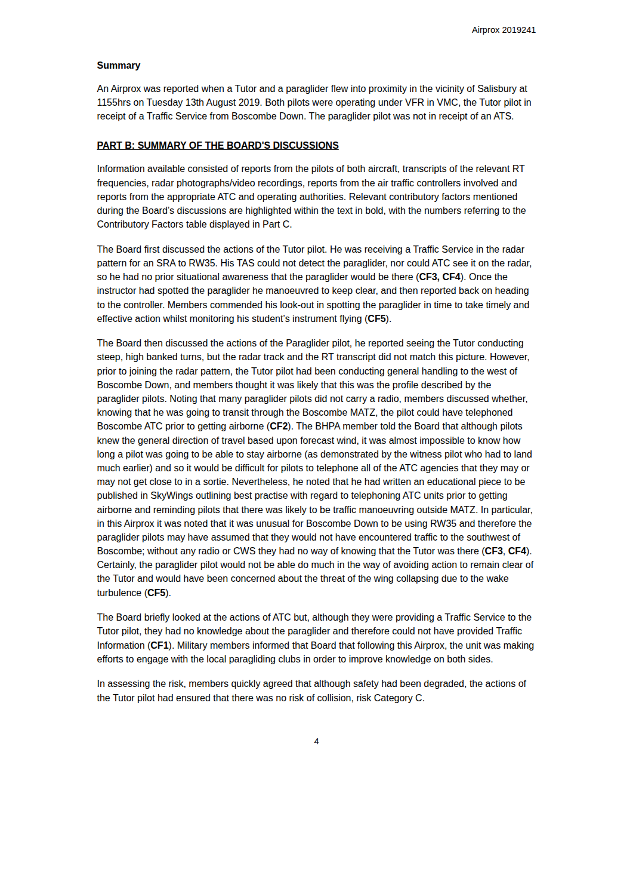Airprox 2019241
Summary
An Airprox was reported when a Tutor and a paraglider flew into proximity in the vicinity of Salisbury at 1155hrs on Tuesday 13th August 2019. Both pilots were operating under VFR in VMC, the Tutor pilot in receipt of a Traffic Service from Boscombe Down. The paraglider pilot was not in receipt of an ATS.
PART B: SUMMARY OF THE BOARD'S DISCUSSIONS
Information available consisted of reports from the pilots of both aircraft, transcripts of the relevant RT frequencies, radar photographs/video recordings, reports from the air traffic controllers involved and reports from the appropriate ATC and operating authorities. Relevant contributory factors mentioned during the Board’s discussions are highlighted within the text in bold, with the numbers referring to the Contributory Factors table displayed in Part C.
The Board first discussed the actions of the Tutor pilot. He was receiving a Traffic Service in the radar pattern for an SRA to RW35. His TAS could not detect the paraglider, nor could ATC see it on the radar, so he had no prior situational awareness that the paraglider would be there (CF3, CF4). Once the instructor had spotted the paraglider he manoeuvred to keep clear, and then reported back on heading to the controller. Members commended his look-out in spotting the paraglider in time to take timely and effective action whilst monitoring his student’s instrument flying (CF5).
The Board then discussed the actions of the Paraglider pilot, he reported seeing the Tutor conducting steep, high banked turns, but the radar track and the RT transcript did not match this picture. However, prior to joining the radar pattern, the Tutor pilot had been conducting general handling to the west of Boscombe Down, and members thought it was likely that this was the profile described by the paraglider pilots. Noting that many paraglider pilots did not carry a radio, members discussed whether, knowing that he was going to transit through the Boscombe MATZ, the pilot could have telephoned Boscombe ATC prior to getting airborne (CF2). The BHPA member told the Board that although pilots knew the general direction of travel based upon forecast wind, it was almost impossible to know how long a pilot was going to be able to stay airborne (as demonstrated by the witness pilot who had to land much earlier) and so it would be difficult for pilots to telephone all of the ATC agencies that they may or may not get close to in a sortie. Nevertheless, he noted that he had written an educational piece to be published in SkyWings outlining best practise with regard to telephoning ATC units prior to getting airborne and reminding pilots that there was likely to be traffic manoeuvring outside MATZ. In particular, in this Airprox it was noted that it was unusual for Boscombe Down to be using RW35 and therefore the paraglider pilots may have assumed that they would not have encountered traffic to the southwest of Boscombe; without any radio or CWS they had no way of knowing that the Tutor was there (CF3, CF4). Certainly, the paraglider pilot would not be able do much in the way of avoiding action to remain clear of the Tutor and would have been concerned about the threat of the wing collapsing due to the wake turbulence (CF5).
The Board briefly looked at the actions of ATC but, although they were providing a Traffic Service to the Tutor pilot, they had no knowledge about the paraglider and therefore could not have provided Traffic Information (CF1). Military members informed that Board that following this Airprox, the unit was making efforts to engage with the local paragliding clubs in order to improve knowledge on both sides.
In assessing the risk, members quickly agreed that although safety had been degraded, the actions of the Tutor pilot had ensured that there was no risk of collision, risk Category C.
4